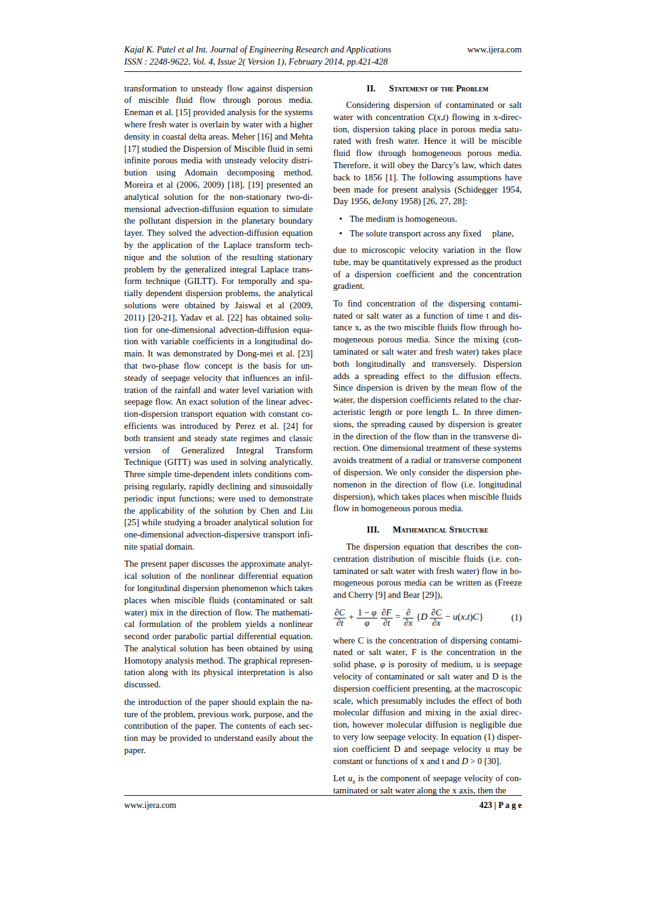Kajal K. Patel et al Int. Journal of Engineering Research and Applications www.ijera.com
ISSN : 2248-9622, Vol. 4, Issue 2( Version 1), February 2014, pp.421-428
transformation to unsteady flow against dispersion of miscible fluid flow through porous media. Eneman et al. [15] provided analysis for the systems where fresh water is overlain by water with a higher density in coastal delta areas. Meher [16] and Mehta [17] studied the Dispersion of Miscible fluid in semi infinite porous media with unsteady velocity distribution using Adomain decomposing method. Moreira et al (2006, 2009) [18], [19] presented an analytical solution for the non-stationary two-dimensional advection-diffusion equation to simulate the pollutant dispersion in the planetary boundary layer. They solved the advection-diffusion equation by the application of the Laplace transform technique and the solution of the resulting stationary problem by the generalized integral Laplace transform technique (GILTT). For temporally and spatially dependent dispersion problems, the analytical solutions were obtained by Jaiswal et al (2009, 2011) [20-21], Yadav et al. [22] has obtained solution for one-dimensional advection-diffusion equation with variable coefficients in a longitudinal domain. It was demonstrated by Dong-mei et al. [23] that two-phase flow concept is the basis for unsteady of seepage velocity that influences an infiltration of the rainfall and water level variation with seepage flow. An exact solution of the linear advection-dispersion transport equation with constant coefficients was introduced by Perez et al. [24] for both transient and steady state regimes and classic version of Generalized Integral Transform Technique (GITT) was used in solving analytically. Three simple time-dependent inlets conditions comprising regularly, rapidly declining and sinusoidally periodic input functions; were used to demonstrate the applicability of the solution by Chen and Liu [25] while studying a broader analytical solution for one-dimensional advection-dispersive transport infinite spatial domain.
The present paper discusses the approximate analytical solution of the nonlinear differential equation for longitudinal dispersion phenomenon which takes places when miscible fluids (contaminated or salt water) mix in the direction of flow. The mathematical formulation of the problem yields a nonlinear second order parabolic partial differential equation. The analytical solution has been obtained by using Homotopy analysis method. The graphical representation along with its physical interpretation is also discussed.
the introduction of the paper should explain the nature of the problem, previous work, purpose, and the contribution of the paper. The contents of each section may be provided to understand easily about the paper.
II. Statement of the Problem
Considering dispersion of contaminated or salt water with concentration C(x,t) flowing in x-direction, dispersion taking place in porous media saturated with fresh water. Hence it will be miscible fluid flow through homogeneous porous media. Therefore, it will obey the Darcy’s law, which dates back to 1856 [1]. The following assumptions have been made for present analysis (Schidegger 1954, Day 1956, deJony 1958) [26, 27, 28]:
The medium is homogeneous.
The solute transport across any fixed plane,
due to microscopic velocity variation in the flow tube, may be quantitatively expressed as the product of a dispersion coefficient and the concentration gradient.
To find concentration of the dispersing contaminated or salt water as a function of time t and distance x, as the two miscible fluids flow through homogeneous porous media. Since the mixing (contaminated or salt water and fresh water) takes place both longitudinally and transversely. Dispersion adds a spreading effect to the diffusion effects. Since dispersion is driven by the mean flow of the water, the dispersion coefficients related to the characteristic length or pore length L. In three dimensions, the spreading caused by dispersion is greater in the direction of the flow than in the transverse direction. One dimensional treatment of these systems avoids treatment of a radial or transverse component of dispersion. We only consider the dispersion phenomenon in the direction of flow (i.e. longitudinal dispersion), which takes places when miscible fluids flow in homogeneous porous media.
III. Mathematical Structure
The dispersion equation that describes the concentration distribution of miscible fluids (i.e. contaminated or salt water with fresh water) flow in homogeneous porous media can be written as (Freeze and Cherry [9] and Bear [29]),
∂C∂t + 1 − φ φ ∂F∂t = ∂∂x {D ∂C∂x − u(x,t)C}
(1)
where C is the concentration of dispersing contaminated or salt water, F is the concentration in the solid phase, φ is porosity of medium, u is seepage velocity of contaminated or salt water and D is the dispersion coefficient presenting, at the macroscopic scale, which presumably includes the effect of both molecular diffusion and mixing in the axial direction, however molecular diffusion is negligible due to very low seepage velocity. In equation (1) dispersion coefficient D and seepage velocity u may be constant or functions of x and t and D > 0 [30].
Let ux is the component of seepage velocity of contaminated or salt water along the x axis, then the
www.ijera.com 423 | P a g e